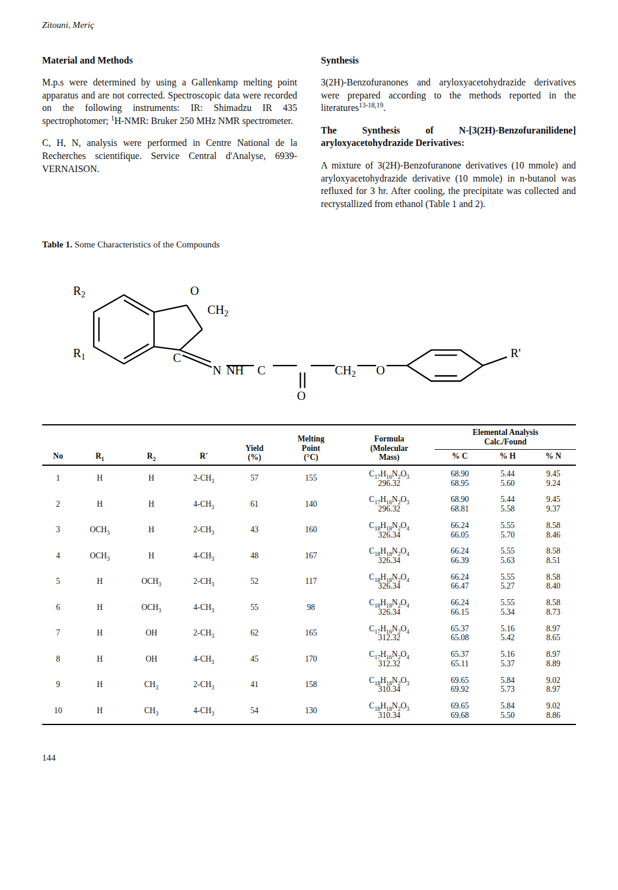Zitouni, Meriç
Material and Methods
M.p.s were determined by using a Gallenkamp melting point apparatus and are not corrected. Spectroscopic data were recorded on the following instruments: IR: Shimadzu IR 435 spectrophotomer; 1H-NMR: Bruker 250 MHz NMR spectrometer.
C, H, N, analysis were performed in Centre National de la Recherches scientifique. Service Central d'Analyse, 6939-VERNAISON.
Synthesis
3(2H)-Benzofuranones and aryloxyacetohydrazide derivatives were prepared according to the methods reported in the literatures13-18,19.
The Synthesis of N-[3(2H)-Benzofuranilidene] aryloxyacetohydrazide Derivatives:
A mixture of 3(2H)-Benzofuranone derivatives (10 mmole) and aryloxyacetohydrazide derivative (10 mmole) in n-butanol was refluxed for 3 hr. After cooling, the precipitate was collected and recrystallized from ethanol (Table 1 and 2).
Table 1. Some Characteristics of the Compounds
R2 R1 O CH2 C N NH C O CH2 O R'
| No | R 1 | R 2 | R' | Yield (%) | Melting Point (°C) | Formula (Molecular Mass) | Elemental Analysis Calc./Found |
| --- | --- | --- | --- | --- | --- | --- | --- |
| % C | % H | % N |
| 1 | H | H | 2-CH 3 | 57 | 155 | C 17 H 16 N 2 O 3 296.32 | 68.90 68.95 | 5.44 5.60 | 9.45 9.24 |
| 2 | H | H | 4-CH 3 | 61 | 140 | C 17 H 16 N 2 O 3 296.32 | 68.90 68.81 | 5.44 5.58 | 9.45 9.37 |
| 3 | OCH 3 | H | 2-CH 3 | 43 | 160 | C 18 H 18 N 2 O 4 326.34 | 66.24 66.05 | 5.55 5.70 | 8.58 8.46 |
| 4 | OCH 3 | H | 4-CH 3 | 48 | 167 | C 18 H 18 N 2 O 4 326.34 | 66.24 66.39 | 5.55 5.63 | 8.58 8.51 |
| 5 | H | OCH 3 | 2-CH 3 | 52 | 117 | C 18 H 18 N 2 O 4 326.34 | 66.24 66.47 | 5.55 5.27 | 8.58 8.40 |
| 6 | H | OCH 3 | 4-CH 3 | 55 | 98 | C 18 H 18 N 2 O 4 326.34 | 66.24 66.15 | 5.55 5.34 | 8.58 8.73 |
| 7 | H | OH | 2-CH 3 | 62 | 165 | C 17 H 16 N 2 O 4 312.32 | 65.37 65.08 | 5.16 5.42 | 8.97 8.65 |
| 8 | H | OH | 4-CH 3 | 45 | 170 | C 17 H 16 N 2 O 4 312.32 | 65.37 65.11 | 5.16 5.37 | 8.97 8.89 |
| 9 | H | CH 3 | 2-CH 3 | 41 | 158 | C 18 H 18 N 2 O 3 310.34 | 69.65 69.92 | 5.84 5.73 | 9.02 8.97 |
| 10 | H | CH 3 | 4-CH 3 | 54 | 130 | C 18 H 18 N 2 O 3 310.34 | 69.65 69.68 | 5.84 5.50 | 9.02 8.86 |
144